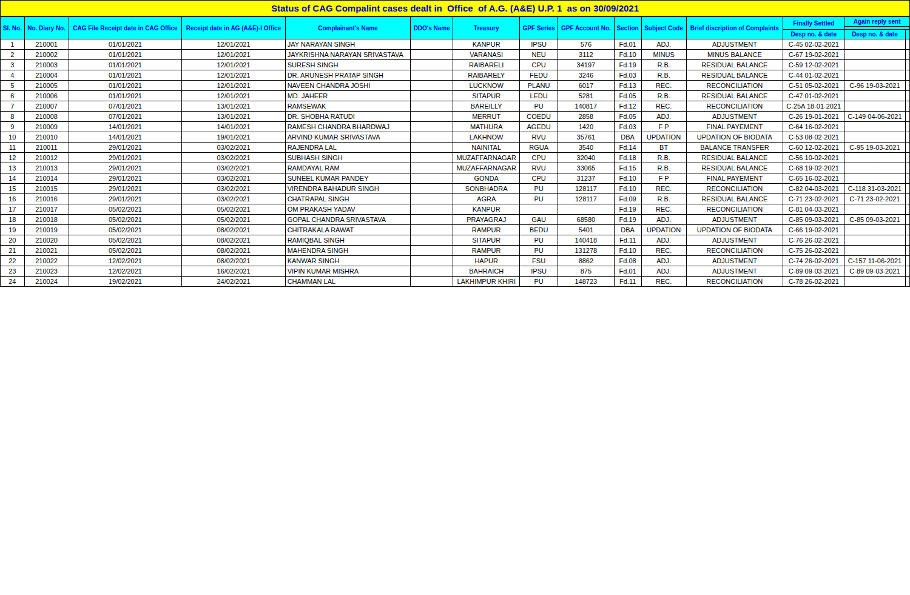Status of CAG Compalint cases dealt in Office of A.G. (A&E) U.P. 1 as on 30/09/2021
| Sl. No. | No. Diary No. | CAG File Receipt date in CAG Office | Receipt date in AG (A&E)-I Office | Complainant's Name | DDO's Name | Treasury | GPF Series | GPF Account No. | Section | Subject Code | Brief discription of Complaints | Finally Settled | Again reply sent |
| --- | --- | --- | --- | --- | --- | --- | --- | --- | --- | --- | --- | --- | --- |
| Desp no. & date | Desp no. & date | |
| 1 | 210001 | 01/01/2021 | 12/01/2021 | JAY NARAYAN SINGH | | KANPUR | IPSU | 576 | Fd.01 | ADJ. | ADJUSTMENT | C-45 02-02-2021 | | |
| 2 | 210002 | 01/01/2021 | 12/01/2021 | JAYKRISHNA NARAYAN SRIVASTAVA | | VARANASI | NEU | 3112 | Fd.10 | MINUS | MINUS BALANCE | C-67 19-02-2021 | | |
| 3 | 210003 | 01/01/2021 | 12/01/2021 | SURESH SINGH | | RAIBARELI | CPU | 34197 | Fd.19 | R.B. | RESIDUAL BALANCE | C-59 12-02-2021 | | |
| 4 | 210004 | 01/01/2021 | 12/01/2021 | DR. ARUNESH PRATAP SINGH | | RAIBARELY | FEDU | 3246 | Fd.03 | R.B. | RESIDUAL BALANCE | C-44 01-02-2021 | | |
| 5 | 210005 | 01/01/2021 | 12/01/2021 | NAVEEN CHANDRA JOSHI | | LUCKNOW | PLANU | 6017 | Fd.13 | REC. | RECONCILIATION | C-51 05-02-2021 | C-96 19-03-2021 | |
| 6 | 210006 | 01/01/2021 | 12/01/2021 | MD. JAHEER | | SITAPUR | LEDU | 5281 | Fd.05 | R.B. | RESIDUAL BALANCE | C-47 01-02-2021 | | |
| 7 | 210007 | 07/01/2021 | 13/01/2021 | RAMSEWAK | | BAREILLY | PU | 140817 | Fd.12 | REC. | RECONCILIATION | C-25A 18-01-2021 | | |
| 8 | 210008 | 07/01/2021 | 13/01/2021 | DR. SHOBHA RATUDI | | MERRUT | COEDU | 2858 | Fd.05 | ADJ. | ADJUSTMENT | C-26 19-01-2021 | C-149 04-06-2021 | |
| 9 | 210009 | 14/01/2021 | 14/01/2021 | RAMESH CHANDRA BHARDWAJ | | MATHURA | AGEDU | 1420 | Fd.03 | F P | FINAL PAYEMENT | C-64 16-02-2021 | | |
| 10 | 210010 | 14/01/2021 | 19/01/2021 | ARVIND KUMAR SRIVASTAVA | | LAKHNOW | RVU | 35761 | DBA | UPDATION | UPDATION OF BIODATA | C-53 08-02-2021 | | |
| 11 | 210011 | 29/01/2021 | 03/02/2021 | RAJENDRA LAL | | NAINITAL | RGUA | 3540 | Fd.14 | BT | BALANCE TRANSFER | C-60 12-02-2021 | C-95 19-03-2021 | |
| 12 | 210012 | 29/01/2021 | 03/02/2021 | SUBHASH SINGH | | MUZAFFARNAGAR | CPU | 32040 | Fd.18 | R.B. | RESIDUAL BALANCE | C-56 10-02-2021 | | |
| 13 | 210013 | 29/01/2021 | 03/02/2021 | RAMDAYAL RAM | | MUZAFFARNAGAR | RVU | 33065 | Fd.15 | R.B. | RESIDUAL BALANCE | C-68 19-02-2021 | | |
| 14 | 210014 | 29/01/2021 | 03/02/2021 | SUNEEL KUMAR PANDEY | | GONDA | CPU | 31237 | Fd.10 | F P | FINAL PAYEMENT | C-65 16-02-2021 | | |
| 15 | 210015 | 29/01/2021 | 03/02/2021 | VIRENDRA BAHADUR SINGH | | SONBHADRA | PU | 128117 | Fd.10 | REC. | RECONCILIATION | C-82 04-03-2021 | C-118 31-03-2021 | |
| 16 | 210016 | 29/01/2021 | 03/02/2021 | CHATRAPAL SINGH | | AGRA | PU | 128117 | Fd.09 | R.B. | RESIDUAL BALANCE | C-71 23-02-2021 | C-71 23-02-2021 | |
| 17 | 210017 | 05/02/2021 | 05/02/2021 | OM PRAKASH YADAV | | KANPUR | | | Fd.19 | REC. | RECONCILIATION | C-81 04-03-2021 | | |
| 18 | 210018 | 05/02/2021 | 05/02/2021 | GOPAL CHANDRA SRIVASTAVA | | PRAYAGRAJ | GAU | 68580 | Fd.19 | ADJ. | ADJUSTMENT | C-85 09-03-2021 | C-85 09-03-2021 | |
| 19 | 210019 | 05/02/2021 | 08/02/2021 | CHITRAKALA RAWAT | | RAMPUR | BEDU | 5401 | DBA | UPDATION | UPDATION OF BIODATA | C-66 19-02-2021 | | |
| 20 | 210020 | 05/02/2021 | 08/02/2021 | RAMIQBAL SINGH | | SITAPUR | PU | 140418 | Fd.11 | ADJ. | ADJUSTMENT | C-76 26-02-2021 | | |
| 21 | 210021 | 05/02/2021 | 08/02/2021 | MAHENDRA SINGH | | RAMPUR | PU | 131278 | Fd.10 | REC. | RECONCILIATION | C-75 26-02-2021 | | |
| 22 | 210022 | 12/02/2021 | 08/02/2021 | KANWAR SINGH | | HAPUR | FSU | 8862 | Fd.08 | ADJ. | ADJUSTMENT | C-74 26-02-2021 | C-157 11-06-2021 | |
| 23 | 210023 | 12/02/2021 | 16/02/2021 | VIPIN KUMAR MISHRA | | BAHRAICH | IPSU | 875 | Fd.01 | ADJ. | ADJUSTMENT | C-89 09-03-2021 | C-89 09-03-2021 | |
| 24 | 210024 | 19/02/2021 | 24/02/2021 | CHAMMAN LAL | | LAKHIMPUR KHIRI | PU | 148723 | Fd.11 | REC. | RECONCILIATION | C-78 26-02-2021 | | |